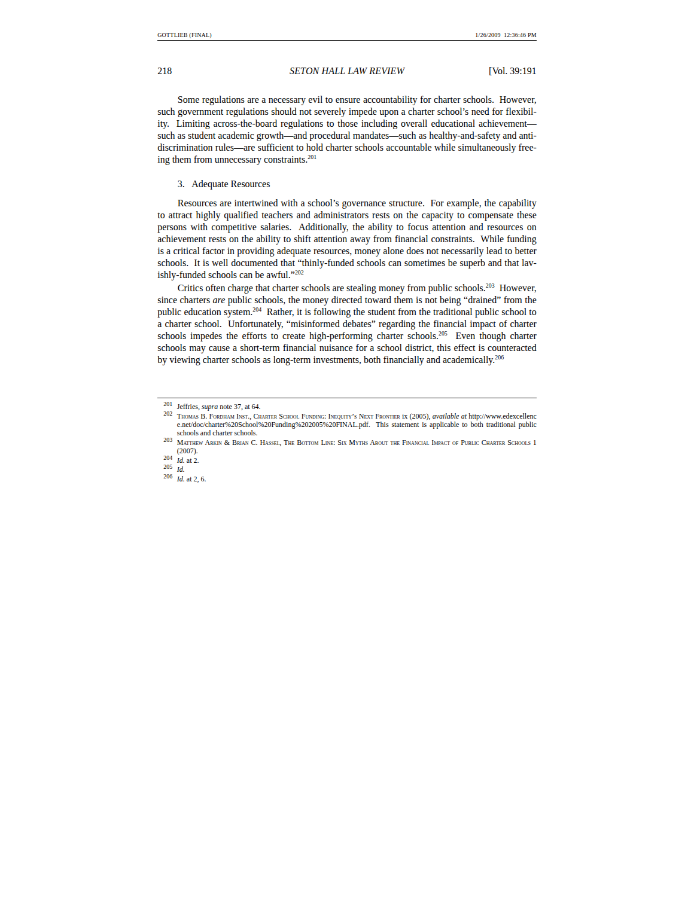Gottlieb (Final) 1/26/2009 12:36:46 PM
218
SETON HALL LAW REVIEW
[Vol. 39:191
Some regulations are a necessary evil to ensure accountability for charter schools. However, such government regulations should not severely impede upon a charter school’s need for flexibility. Limiting across-the-board regulations to those including overall educational achievement—such as student academic growth—and procedural mandates—such as healthy-and-safety and anti-discrimination rules—are sufficient to hold charter schools accountable while simultaneously freeing them from unnecessary constraints.201
3. Adequate Resources
Resources are intertwined with a school’s governance structure. For example, the capability to attract highly qualified teachers and administrators rests on the capacity to compensate these persons with competitive salaries. Additionally, the ability to focus attention and resources on achievement rests on the ability to shift attention away from financial constraints. While funding is a critical factor in providing adequate resources, money alone does not necessarily lead to better schools. It is well documented that “thinly-funded schools can sometimes be superb and that lavishly-funded schools can be awful.”202
Critics often charge that charter schools are stealing money from public schools.203 However, since charters are public schools, the money directed toward them is not being “drained” from the public education system.204 Rather, it is following the student from the traditional public school to a charter school. Unfortunately, “misinformed debates” regarding the financial impact of charter schools impedes the efforts to create high-performing charter schools.205 Even though charter schools may cause a short-term financial nuisance for a school district, this effect is counteracted by viewing charter schools as long-term investments, both financially and academically.206
201
Jeffries, supra note 37, at 64.
202
Thomas B. Fordham Inst., Charter School Funding: Inequity’s Next Frontier ix (2005), available at http://www.edexcellence.net/doc/charter%20School%20Funding%202005%20FINAL.pdf. This statement is applicable to both traditional public schools and charter schools.
203
Matthew Arkin & Brian C. Hassel, The Bottom Line: Six Myths About the Financial Impact of Public Charter Schools 1 (2007).
204
Id. at 2.
205
Id.
206
Id. at 2, 6.